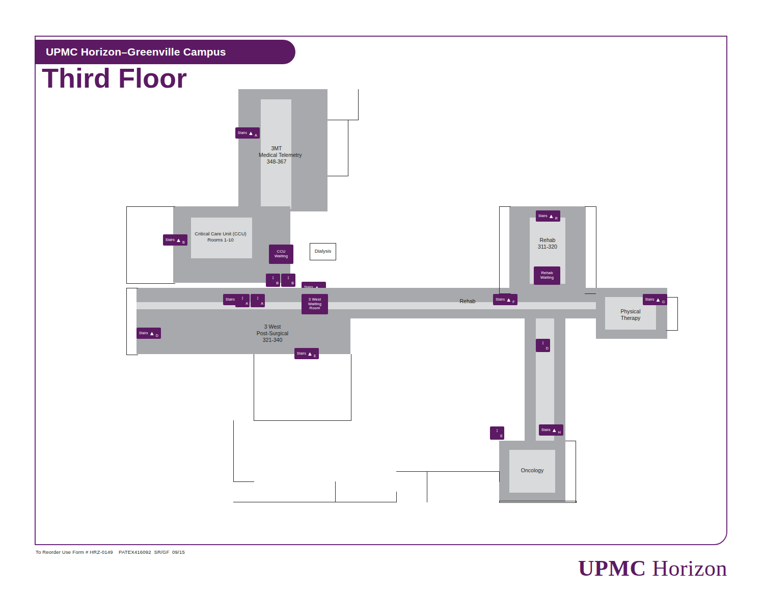UPMC Horizon–Greenville Campus
Third Floor
3MT
Medical Telemetry
348-367
Stairs▲A
Critical Care Unit (CCU)
Rooms 1-10
Stairs▲B
CCU Waiting
Dialysis
↕B
↕B
Stairs▲C
3 West
Post-Surgical
321-340
3 West Waiting Room
Stairs▲S
↕A
↕A
Stairs▲D
Stairs▲E
Rehab
311-320
Stairs▲R
Rehab Waiting
Rehab
Stairs▲F
Physical
Therapy
Stairs▲G
Oncology
↕D
Stairs▲H
↕E
To Reorder Use Form # HRZ-0149 PATEX416092 SR/GF 09/15
UPMC Horizon